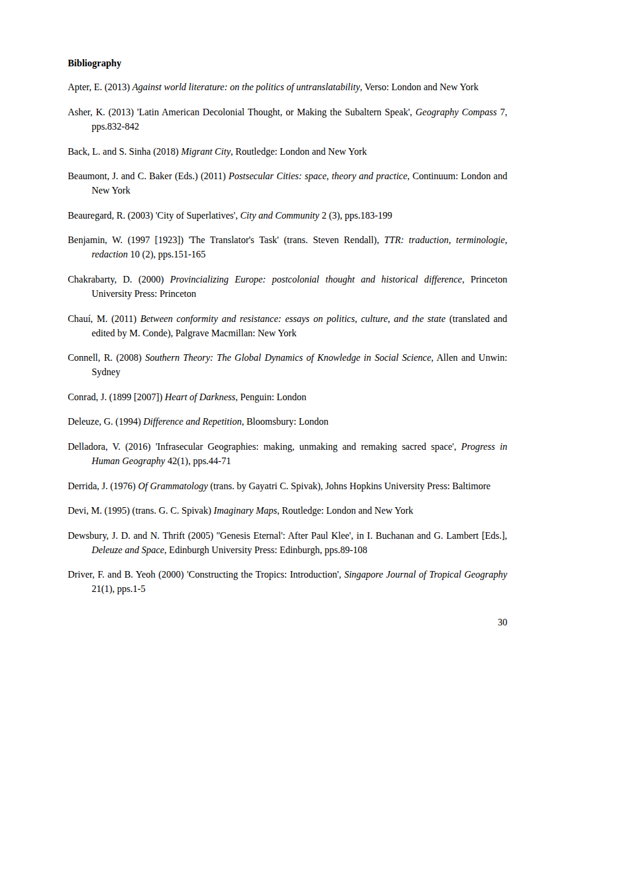Bibliography
Apter, E. (2013) Against world literature: on the politics of untranslatability, Verso: London and New York
Asher, K. (2013) 'Latin American Decolonial Thought, or Making the Subaltern Speak', Geography Compass 7, pps.832-842
Back, L. and S. Sinha (2018) Migrant City, Routledge: London and New York
Beaumont, J. and C. Baker (Eds.) (2011) Postsecular Cities: space, theory and practice, Continuum: London and New York
Beauregard, R. (2003) 'City of Superlatives', City and Community 2 (3), pps.183-199
Benjamin, W. (1997 [1923]) 'The Translator's Task' (trans. Steven Rendall), TTR: traduction, terminologie, redaction 10 (2), pps.151-165
Chakrabarty, D. (2000) Provincializing Europe: postcolonial thought and historical difference, Princeton University Press: Princeton
Chauí, M. (2011) Between conformity and resistance: essays on politics, culture, and the state (translated and edited by M. Conde), Palgrave Macmillan: New York
Connell, R. (2008) Southern Theory: The Global Dynamics of Knowledge in Social Science, Allen and Unwin: Sydney
Conrad, J. (1899 [2007]) Heart of Darkness, Penguin: London
Deleuze, G. (1994) Difference and Repetition, Bloomsbury: London
Delladora, V. (2016) 'Infrasecular Geographies: making, unmaking and remaking sacred space', Progress in Human Geography 42(1), pps.44-71
Derrida, J. (1976) Of Grammatology (trans. by Gayatri C. Spivak), Johns Hopkins University Press: Baltimore
Devi, M. (1995) (trans. G. C. Spivak) Imaginary Maps, Routledge: London and New York
Dewsbury, J. D. and N. Thrift (2005) ''Genesis Eternal': After Paul Klee', in I. Buchanan and G. Lambert [Eds.], Deleuze and Space, Edinburgh University Press: Edinburgh, pps.89-108
Driver, F. and B. Yeoh (2000) 'Constructing the Tropics: Introduction', Singapore Journal of Tropical Geography 21(1), pps.1-5
30